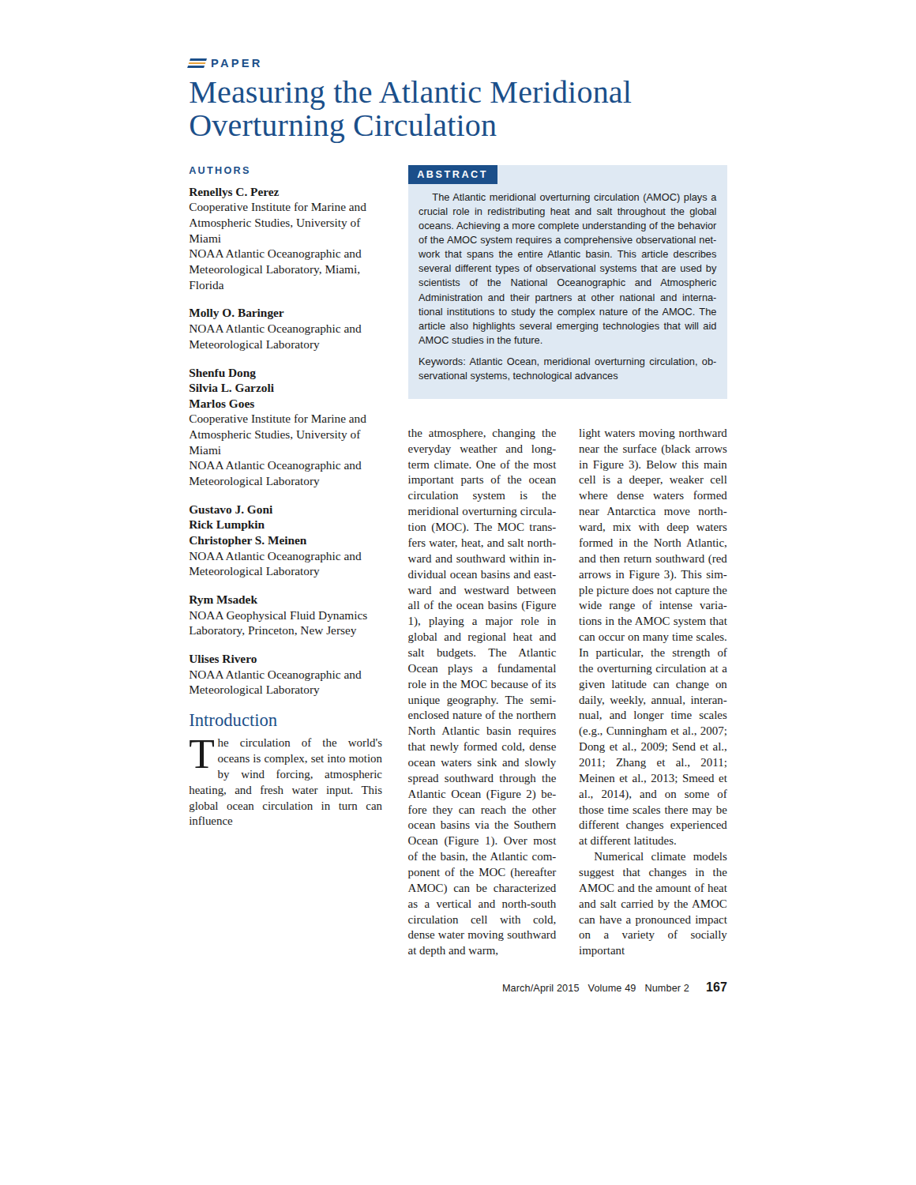PAPER
Measuring the Atlantic Meridional
Overturning Circulation
AUTHORS
Renellys C. Perez Cooperative Institute for Marine and Atmospheric Studies, University of Miami NOAA Atlantic Oceanographic and Meteorological Laboratory, Miami, Florida
Molly O. Baringer NOAA Atlantic Oceanographic and Meteorological Laboratory
Shenfu Dong Silvia L. Garzoli Marlos Goes Cooperative Institute for Marine and Atmospheric Studies, University of Miami NOAA Atlantic Oceanographic and Meteorological Laboratory
Gustavo J. Goni Rick Lumpkin Christopher S. Meinen NOAA Atlantic Oceanographic and Meteorological Laboratory
Rym Msadek NOAA Geophysical Fluid Dynamics Laboratory, Princeton, New Jersey
Ulises Rivero NOAA Atlantic Oceanographic and Meteorological Laboratory
Introduction
The circulation of the world's oceans is complex, set into motion by wind forcing, atmospheric heating, and fresh water input. This global ocean circulation in turn can influence
ABSTRACT
The Atlantic meridional overturning circulation (AMOC) plays a crucial role in redistributing heat and salt throughout the global oceans. Achieving a more complete understanding of the behavior of the AMOC system requires a comprehensive observational network that spans the entire Atlantic basin. This article describes several different types of observational systems that are used by scientists of the National Oceanographic and Atmospheric Administration and their partners at other national and international institutions to study the complex nature of the AMOC. The article also highlights several emerging technologies that will aid AMOC studies in the future.
Keywords: Atlantic Ocean, meridional overturning circulation, observational systems, technological advances
the atmosphere, changing the everyday weather and long-term climate. One of the most important parts of the ocean circulation system is the meridional overturning circulation (MOC). The MOC transfers water, heat, and salt northward and southward within individual ocean basins and eastward and westward between all of the ocean basins (Figure 1), playing a major role in global and regional heat and salt budgets. The Atlantic Ocean plays a fundamental role in the MOC because of its unique geography. The semi-enclosed nature of the northern North Atlantic basin requires that newly formed cold, dense ocean waters sink and slowly spread southward through the Atlantic Ocean (Figure 2) before they can reach the other ocean basins via the Southern Ocean (Figure 1). Over most of the basin, the Atlantic component of the MOC (hereafter AMOC) can be characterized as a vertical and north-south circulation cell with cold, dense water moving southward at depth and warm,
light waters moving northward near the surface (black arrows in Figure 3). Below this main cell is a deeper, weaker cell where dense waters formed near Antarctica move northward, mix with deep waters formed in the North Atlantic, and then return southward (red arrows in Figure 3). This simple picture does not capture the wide range of intense variations in the AMOC system that can occur on many time scales. In particular, the strength of the overturning circulation at a given latitude can change on daily, weekly, annual, interannual, and longer time scales (e.g., Cunningham et al., 2007; Dong et al., 2009; Send et al., 2011; Zhang et al., 2011; Meinen et al., 2013; Smeed et al., 2014), and on some of those time scales there may be different changes experienced at different latitudes.
Numerical climate models suggest that changes in the AMOC and the amount of heat and salt carried by the AMOC can have a pronounced impact on a variety of socially important
March/April 2015 Volume 49 Number 2
167